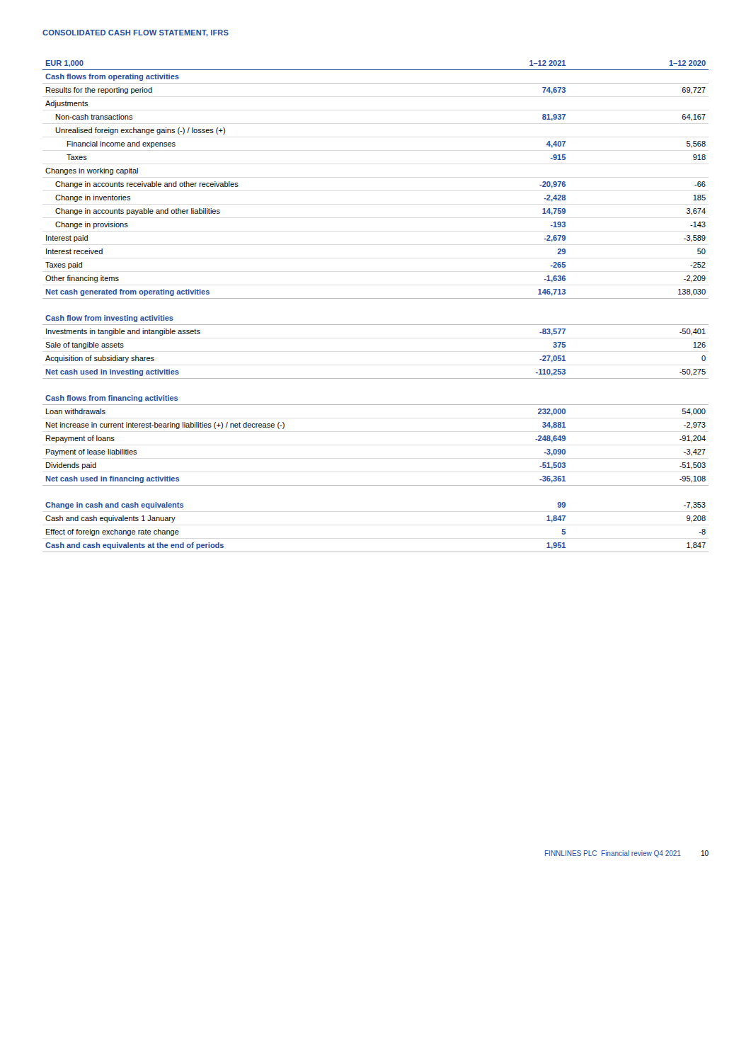CONSOLIDATED CASH FLOW STATEMENT, IFRS
| EUR 1,000 | 1–12 2021 | 1–12 2020 |
| --- | --- | --- |
| Cash flows from operating activities | | |
| Results for the reporting period | 74,673 | 69,727 |
| Adjustments | | |
| Non-cash transactions | 81,937 | 64,167 |
| Unrealised foreign exchange gains (-) / losses (+) | | |
| Financial income and expenses | 4,407 | 5,568 |
| Taxes | -915 | 918 |
| Changes in working capital | | |
| Change in accounts receivable and other receivables | -20,976 | -66 |
| Change in inventories | -2,428 | 185 |
| Change in accounts payable and other liabilities | 14,759 | 3,674 |
| Change in provisions | -193 | -143 |
| Interest paid | -2,679 | -3,589 |
| Interest received | 29 | 50 |
| Taxes paid | -265 | -252 |
| Other financing items | -1,636 | -2,209 |
| Net cash generated from operating activities | 146,713 | 138,030 |
| Cash flow from investing activities | | |
| Investments in tangible and intangible assets | -83,577 | -50,401 |
| Sale of tangible assets | 375 | 126 |
| Acquisition of subsidiary shares | -27,051 | 0 |
| Net cash used in investing activities | -110,253 | -50,275 |
| Cash flows from financing activities | | |
| Loan withdrawals | 232,000 | 54,000 |
| Net increase in current interest-bearing liabilities (+) / net decrease (-) | 34,881 | -2,973 |
| Repayment of loans | -248,649 | -91,204 |
| Payment of lease liabilities | -3,090 | -3,427 |
| Dividends paid | -51,503 | -51,503 |
| Net cash used in financing activities | -36,361 | -95,108 |
| Change in cash and cash equivalents | 99 | -7,353 |
| Cash and cash equivalents 1 January | 1,847 | 9,208 |
| Effect of foreign exchange rate change | 5 | -8 |
| Cash and cash equivalents at the end of periods | 1,951 | 1,847 |
FINNLINES PLC Financial review Q4 202110